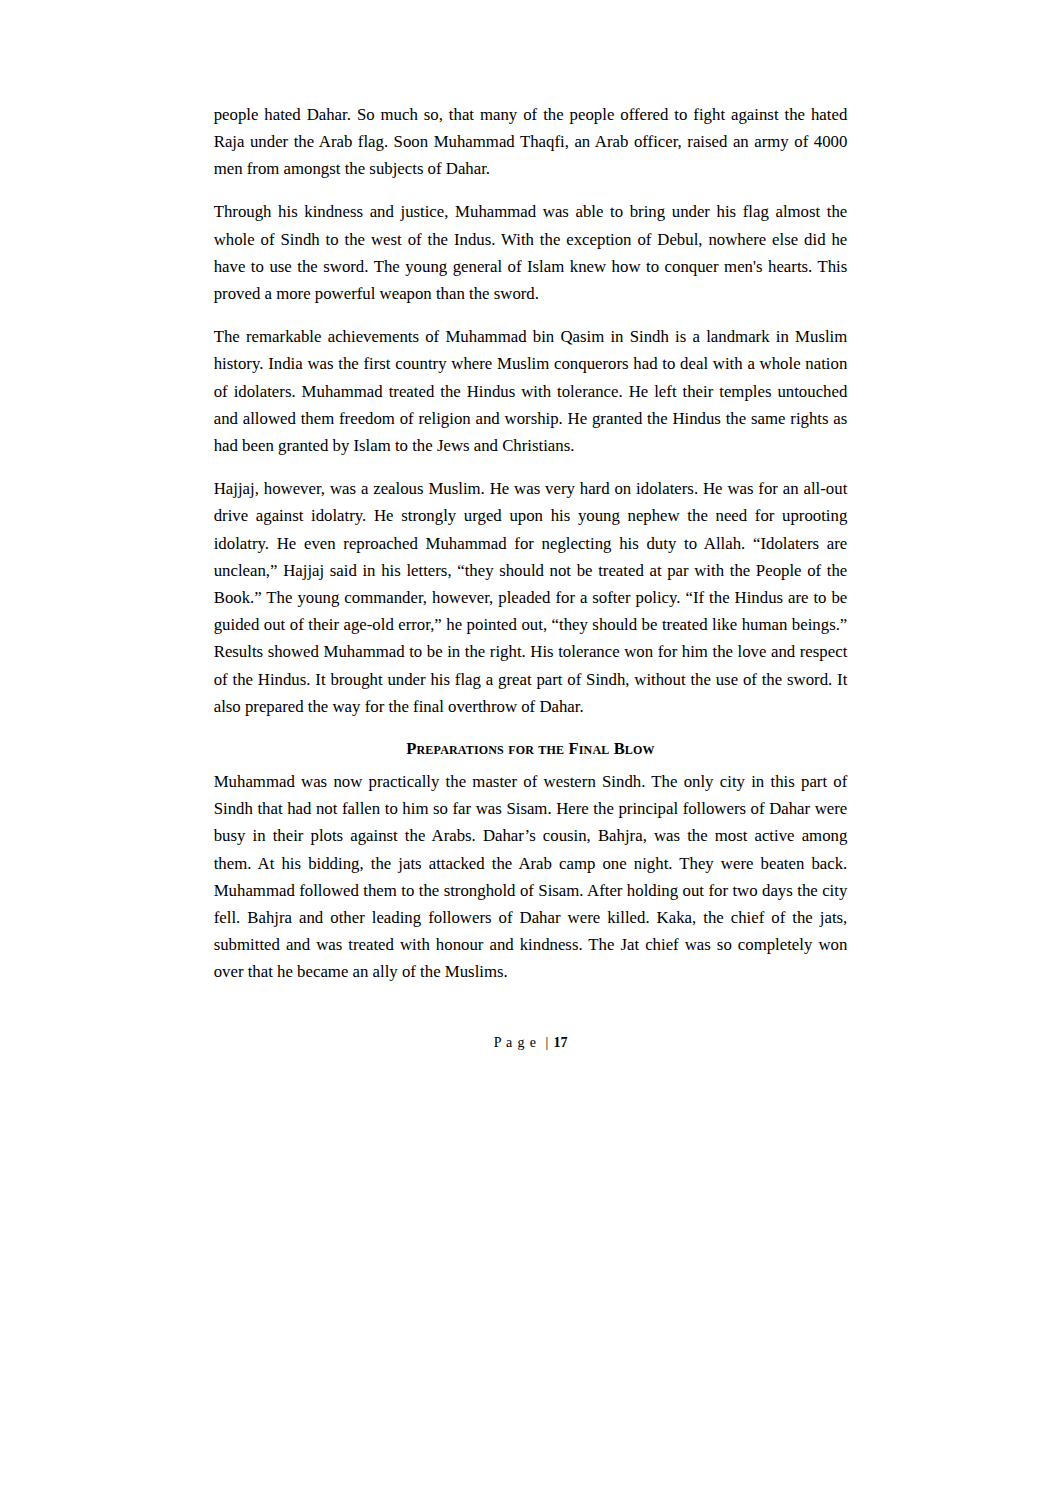people hated Dahar. So much so, that many of the people offered to fight against the hated Raja under the Arab flag. Soon Muhammad Thaqfi, an Arab officer, raised an army of 4000 men from amongst the subjects of Dahar.
Through his kindness and justice, Muhammad was able to bring under his flag almost the whole of Sindh to the west of the Indus. With the exception of Debul, nowhere else did he have to use the sword. The young general of Islam knew how to conquer men's hearts. This proved a more powerful weapon than the sword.
The remarkable achievements of Muhammad bin Qasim in Sindh is a landmark in Muslim history. India was the first country where Muslim conquerors had to deal with a whole nation of idolaters. Muhammad treated the Hindus with tolerance. He left their temples untouched and allowed them freedom of religion and worship. He granted the Hindus the same rights as had been granted by Islam to the Jews and Christians.
Hajjaj, however, was a zealous Muslim. He was very hard on idolaters. He was for an all-out drive against idolatry. He strongly urged upon his young nephew the need for uprooting idolatry. He even reproached Muhammad for neglecting his duty to Allah. “Idolaters are unclean,” Hajjaj said in his letters, “they should not be treated at par with the People of the Book.” The young commander, however, pleaded for a softer policy. “If the Hindus are to be guided out of their age-old error,” he pointed out, “they should be treated like human beings.” Results showed Muhammad to be in the right. His tolerance won for him the love and respect of the Hindus. It brought under his flag a great part of Sindh, without the use of the sword. It also prepared the way for the final overthrow of Dahar.
Preparations for the Final Blow
Muhammad was now practically the master of western Sindh. The only city in this part of Sindh that had not fallen to him so far was Sisam. Here the principal followers of Dahar were busy in their plots against the Arabs. Dahar’s cousin, Bahjra, was the most active among them. At his bidding, the jats attacked the Arab camp one night. They were beaten back. Muhammad followed them to the stronghold of Sisam. After holding out for two days the city fell. Bahjra and other leading followers of Dahar were killed. Kaka, the chief of the jats, submitted and was treated with honour and kindness. The Jat chief was so completely won over that he became an ally of the Muslims.
P a g e | 17